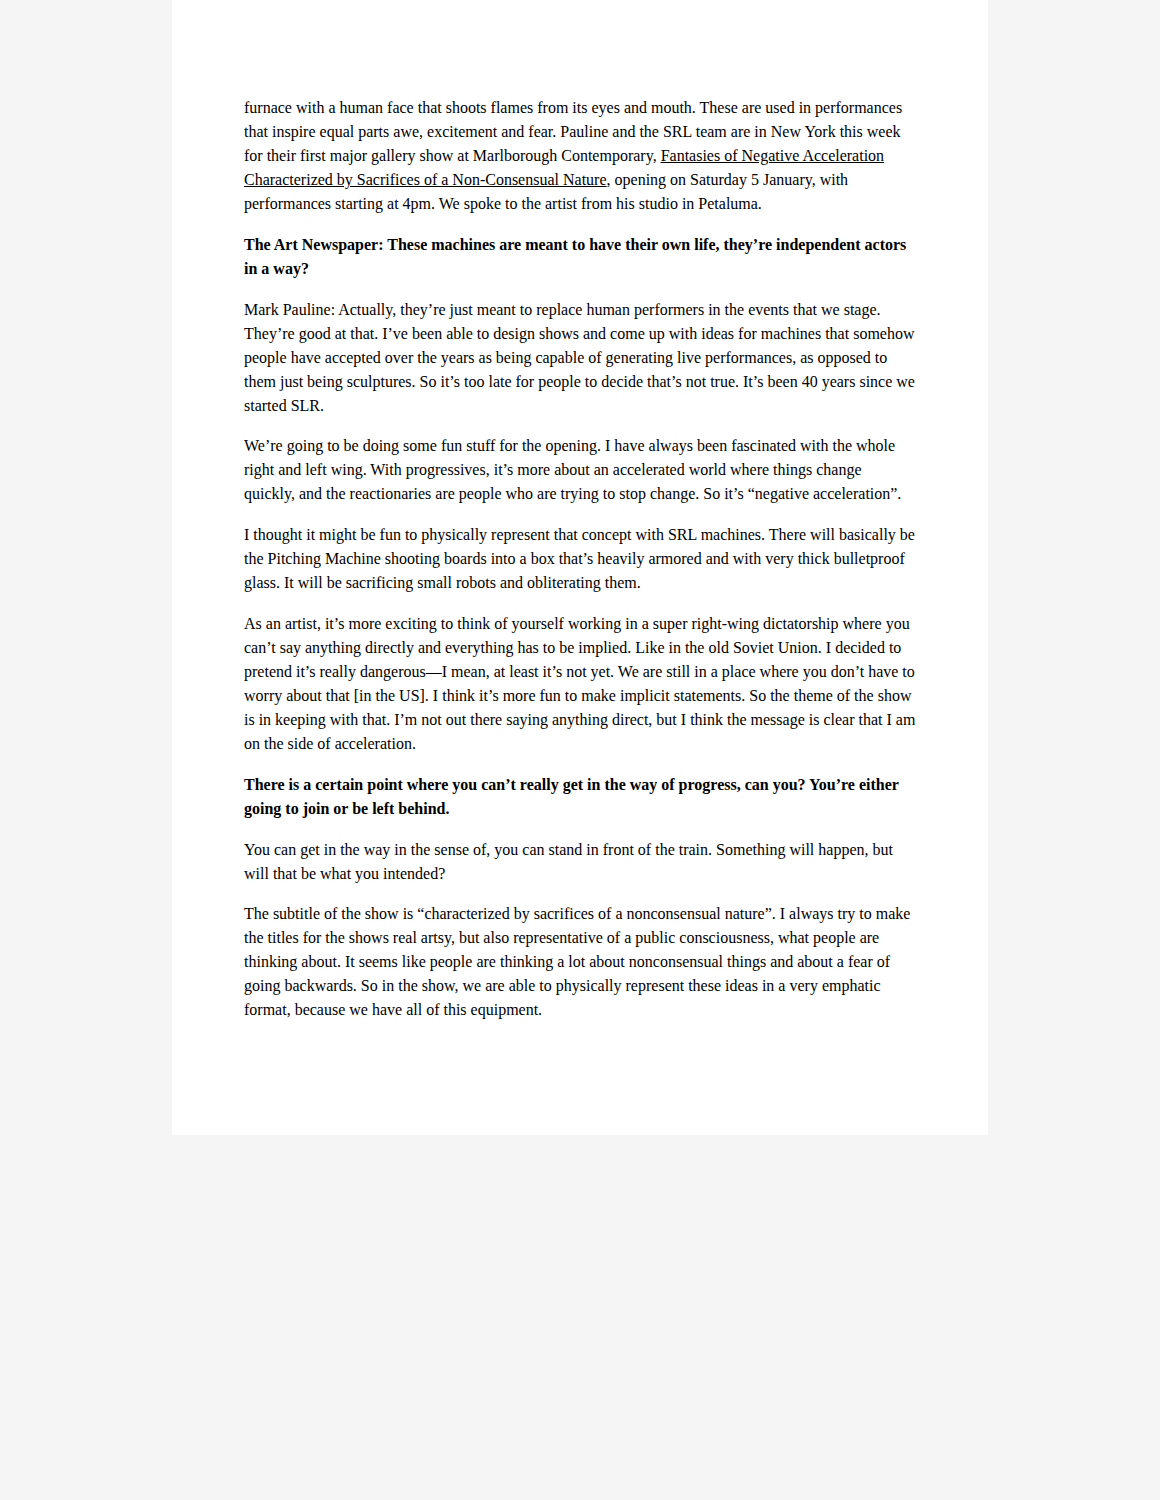furnace with a human face that shoots flames from its eyes and mouth. These are used in performances that inspire equal parts awe, excitement and fear. Pauline and the SRL team are in New York this week for their first major gallery show at Marlborough Contemporary, Fantasies of Negative Acceleration Characterized by Sacrifices of a Non-Consensual Nature, opening on Saturday 5 January, with performances starting at 4pm. We spoke to the artist from his studio in Petaluma.
The Art Newspaper: These machines are meant to have their own life, they’re independent actors in a way?
Mark Pauline: Actually, they’re just meant to replace human performers in the events that we stage. They’re good at that. I’ve been able to design shows and come up with ideas for machines that somehow people have accepted over the years as being capable of generating live performances, as opposed to them just being sculptures. So it’s too late for people to decide that’s not true. It’s been 40 years since we started SLR.
We’re going to be doing some fun stuff for the opening. I have always been fascinated with the whole right and left wing. With progressives, it’s more about an accelerated world where things change quickly, and the reactionaries are people who are trying to stop change. So it’s “negative acceleration”.
I thought it might be fun to physically represent that concept with SRL machines. There will basically be the Pitching Machine shooting boards into a box that’s heavily armored and with very thick bulletproof glass. It will be sacrificing small robots and obliterating them.
As an artist, it’s more exciting to think of yourself working in a super right-wing dictatorship where you can’t say anything directly and everything has to be implied. Like in the old Soviet Union. I decided to pretend it’s really dangerous—I mean, at least it’s not yet. We are still in a place where you don’t have to worry about that [in the US]. I think it’s more fun to make implicit statements. So the theme of the show is in keeping with that. I’m not out there saying anything direct, but I think the message is clear that I am on the side of acceleration.
There is a certain point where you can’t really get in the way of progress, can you? You’re either going to join or be left behind.
You can get in the way in the sense of, you can stand in front of the train. Something will happen, but will that be what you intended?
The subtitle of the show is “characterized by sacrifices of a nonconsensual nature”. I always try to make the titles for the shows real artsy, but also representative of a public consciousness, what people are thinking about. It seems like people are thinking a lot about nonconsensual things and about a fear of going backwards. So in the show, we are able to physically represent these ideas in a very emphatic format, because we have all of this equipment.